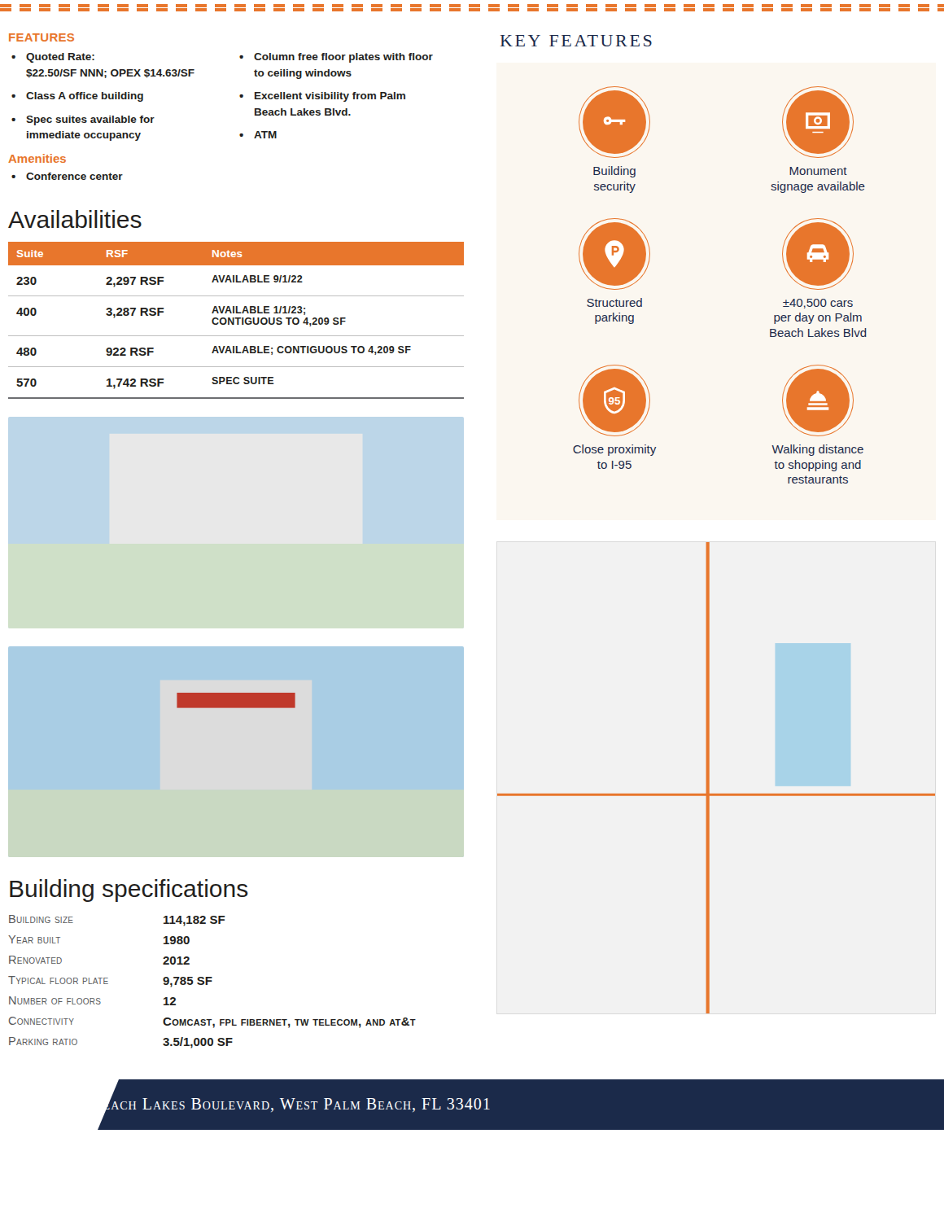Features
Quoted Rate:
$22.50/SF NNN; OPEX $14.63/SF
Class A office building
Spec suites available for immediate occupancy
Amenities
Conference center
Column free floor plates with floor to ceiling windows
Excellent visibility from Palm Beach Lakes Blvd.
ATM
Availabilities
| Suite | RSF | Notes |
| --- | --- | --- |
| 230 | 2,297 RSF | AVAILABLE 9/1/22 |
| 400 | 3,287 RSF | AVAILABLE 1/1/23; CONTIGUOUS TO 4,209 SF |
| 480 | 922 RSF | AVAILABLE; CONTIGUOUS TO 4,209 SF |
| 570 | 1,742 RSF | SPEC SUITE |
Building specifications
| Building Size | 114,182 SF |
| Year Built | 1980 |
| Renovated | 2012 |
| Typical Floor Plate | 9,785 SF |
| Number of Floors | 12 |
| Connectivity | Comcast, FPL FiberNet, TW Telecom, and AT&T |
| Parking Ratio | 3.5/1,000 SF |
Key Features
Building
security
Monument
signage available
Structured
parking
±40,500 cars
per day on Palm
Beach Lakes Blvd
95
Close proximity
to I-95
Walking distance
to shopping and
restaurants
1645 Palm Beach Lakes Boulevard, West Palm Beach, FL 33401